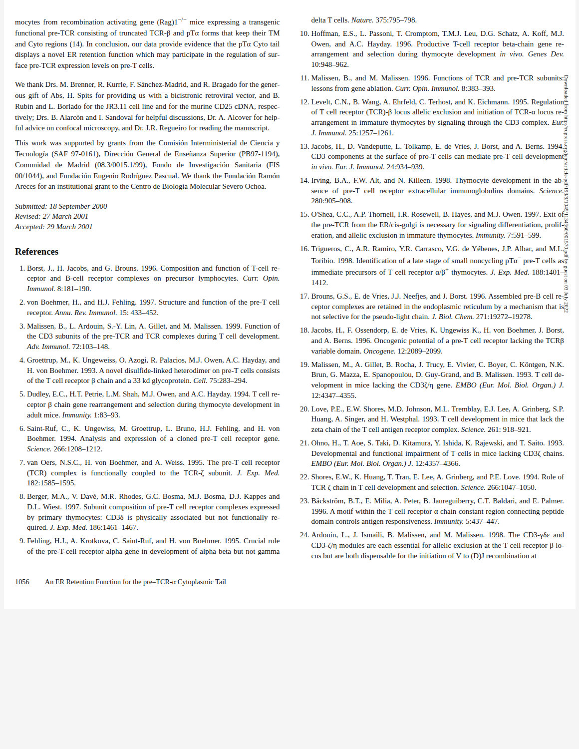Downloaded from http://rupress.org/jem/article-pdf/193/9/1045/1134560/001570.pdf by guest on 03 July 2022
mocytes from recombination activating gene (Rag)1−/− mice expressing a transgenic functional pre-TCR consisting of truncated TCR-β and pTα forms that keep their TM and Cyto regions (14). In conclusion, our data provide evidence that the pTα Cyto tail displays a novel ER retention function which may participate in the regulation of surface pre-TCR expression levels on pre-T cells.
We thank Drs. M. Brenner, R. Kurrle, F. Sánchez-Madrid, and R. Bragado for the generous gift of Abs, H. Spits for providing us with a bicistronic retroviral vector, and B. Rubin and L. Borlado for the JR3.11 cell line and for the murine CD25 cDNA, respectively; Drs. B. Alarcón and I. Sandoval for helpful discussions, Dr. A. Alcover for helpful advice on confocal microscopy, and Dr. J.R. Regueiro for reading the manuscript.
This work was supported by grants from the Comisión Interministerial de Ciencia y Tecnología (SAF 97-0161), Dirección General de Enseñanza Superior (PB97-1194), Comunidad de Madrid (08.3/0015.1/99), Fondo de Investigación Sanitaria (FIS 00/1044), and Fundación Eugenio Rodríguez Pascual. We thank the Fundación Ramón Areces for an institutional grant to the Centro de Biología Molecular Severo Ochoa.
Submitted: 18 September 2000
Revised: 27 March 2001
Accepted: 29 March 2001
References
Borst, J., H. Jacobs, and G. Brouns. 1996. Composition and function of T-cell receptor and B-cell receptor complexes on precursor lymphocytes. Curr. Opin. Immunol. 8:181–190.
von Boehmer, H., and H.J. Fehling. 1997. Structure and function of the pre-T cell receptor. Annu. Rev. Immunol. 15: 433–452.
Malissen, B., L. Ardouin, S.-Y. Lin, A. Gillet, and M. Malissen. 1999. Function of the CD3 subunits of the pre-TCR and TCR complexes during T cell development. Adv. Immunol. 72:103–148.
Groettrup, M., K. Ungeweiss, O. Azogi, R. Palacios, M.J. Owen, A.C. Hayday, and H. von Boehmer. 1993. A novel disulfide-linked heterodimer on pre-T cells consists of the T cell receptor β chain and a 33 kd glycoprotein. Cell. 75:283–294.
Dudley, E.C., H.T. Petrie, L.M. Shah, M.J. Owen, and A.C. Hayday. 1994. T cell receptor β chain gene rearrangement and selection during thymocyte development in adult mice. Immunity. 1:83–93.
Saint-Ruf, C., K. Ungewiss, M. Groettrup, L. Bruno, H.J. Fehling, and H. von Boehmer. 1994. Analysis and expression of a cloned pre-T cell receptor gene. Science. 266:1208–1212.
van Oers, N.S.C., H. von Boehmer, and A. Weiss. 1995. The pre-T cell receptor (TCR) complex is functionally coupled to the TCR-ζ subunit. J. Exp. Med. 182:1585–1595.
Berger, M.A., V. Davé, M.R. Rhodes, G.C. Bosma, M.J. Bosma, D.J. Kappes and D.L. Wiest. 1997. Subunit composition of pre-T cell receptor complexes expressed by primary thymocytes: CD3δ is physically associated but not functionally required. J. Exp. Med. 186:1461–1467.
Fehling, H.J., A. Krotkova, C. Saint-Ruf, and H. von Boehmer. 1995. Crucial role of the pre-T-cell receptor alpha gene in development of alpha beta but not gamma delta T cells. Nature. 375:795–798.
Hoffman, E.S., L. Passoni, T. Cromptom, T.M.J. Leu, D.G. Schatz, A. Koff, M.J. Owen, and A.C. Hayday. 1996. Productive T-cell receptor beta-chain gene rearrangement and selection during thymocyte development in vivo. Genes Dev. 10:948–962.
Malissen, B., and M. Malissen. 1996. Functions of TCR and pre-TCR subunits: lessons from gene ablation. Curr. Opin. Immunol. 8:383–393.
Levelt, C.N., B. Wang, A. Ehrfeld, C. Terhost, and K. Eichmann. 1995. Regulation of T cell receptor (TCR)-β locus allelic exclusion and initiation of TCR-α locus rearrangement in immature thymocytes by signaling through the CD3 complex. Eur. J. Immunol. 25:1257–1261.
Jacobs, H., D. Vandeputte, L. Tolkamp, E. de Vries, J. Borst, and A. Berns. 1994. CD3 components at the surface of pro-T cells can mediate pre-T cell development in vivo. Eur. J. Immunol. 24:934–939.
Irving, B.A., F.W. Alt, and N. Killeen. 1998. Thymocyte development in the absence of pre-T cell receptor extracellular immunoglobulins domains. Science. 280:905–908.
O'Shea, C.C., A.P. Thornell, I.R. Rosewell, B. Hayes, and M.J. Owen. 1997. Exit of the pre-TCR from the ER/cis-golgi is necessary for signaling differentiation, proliferation, and allelic exclusion in immature thymocytes. Immunity. 7:591–599.
Trigueros, C., A.R. Ramiro, Y.R. Carrasco, V.G. de Yébenes, J.P. Albar, and M.L. Toribio. 1998. Identification of a late stage of small noncycling pTα− pre-T cells as immediate precursors of T cell receptor α/β+ thymocytes. J. Exp. Med. 188:1401–1412.
Brouns, G.S., E. de Vries, J.J. Neefjes, and J. Borst. 1996. Assembled pre-B cell receptor complexes are retained in the endoplasmic reticulum by a mechanism that is not selective for the pseudo-light chain. J. Biol. Chem. 271:19272–19278.
Jacobs, H., F. Ossendorp, E. de Vries, K. Ungewiss K., H. von Boehmer, J. Borst, and A. Berns. 1996. Oncogenic potential of a pre-T cell receptor lacking the TCRβ variable domain. Oncogene. 12:2089–2099.
Malissen, M., A. Gillet, B. Rocha, J. Trucy, E. Vivier, C. Boyer, C. Köntgen, N.K. Brun, G. Mazza, E. Spanopoulou, D. Guy-Grand, and B. Malissen. 1993. T cell development in mice lacking the CD3ζ/η gene. EMBO (Eur. Mol. Biol. Organ.) J. 12:4347–4355.
Love, P.E., E.W. Shores, M.D. Johnson, M.L. Tremblay, E.J. Lee, A. Grinberg, S.P. Huang, A. Singer, and H. Westphal. 1993. T cell development in mice that lack the zeta chain of the T cell antigen receptor complex. Science. 261: 918–921.
Ohno, H., T. Aoe, S. Taki, D. Kitamura, Y. Ishida, K. Rajewski, and T. Saito. 1993. Developmental and functional impairment of T cells in mice lacking CD3ζ chains. EMBO (Eur. Mol. Biol. Organ.) J. 12:4357–4366.
Shores, E.W., K. Huang, T. Tran, E. Lee, A. Grinberg, and P.E. Love. 1994. Role of TCR ζ chain in T cell development and selection. Science. 266:1047–1050.
Bäckström, B.T., E. Milia, A. Peter, B. Jaureguiberry, C.T. Baldari, and E. Palmer. 1996. A motif within the T cell receptor α chain constant region connecting peptide domain controls antigen responsiveness. Immunity. 5:437–447.
Ardouin, L., J. Ismaili, B. Malissen, and M. Malissen. 1998. The CD3-γδε and CD3-ζ/η modules are each essential for allelic exclusion at the T cell receptor β locus but are both dispensable for the initiation of V to (D)J recombination at
1056 An ER Retention Function for the pre–TCR-α Cytoplasmic Tail